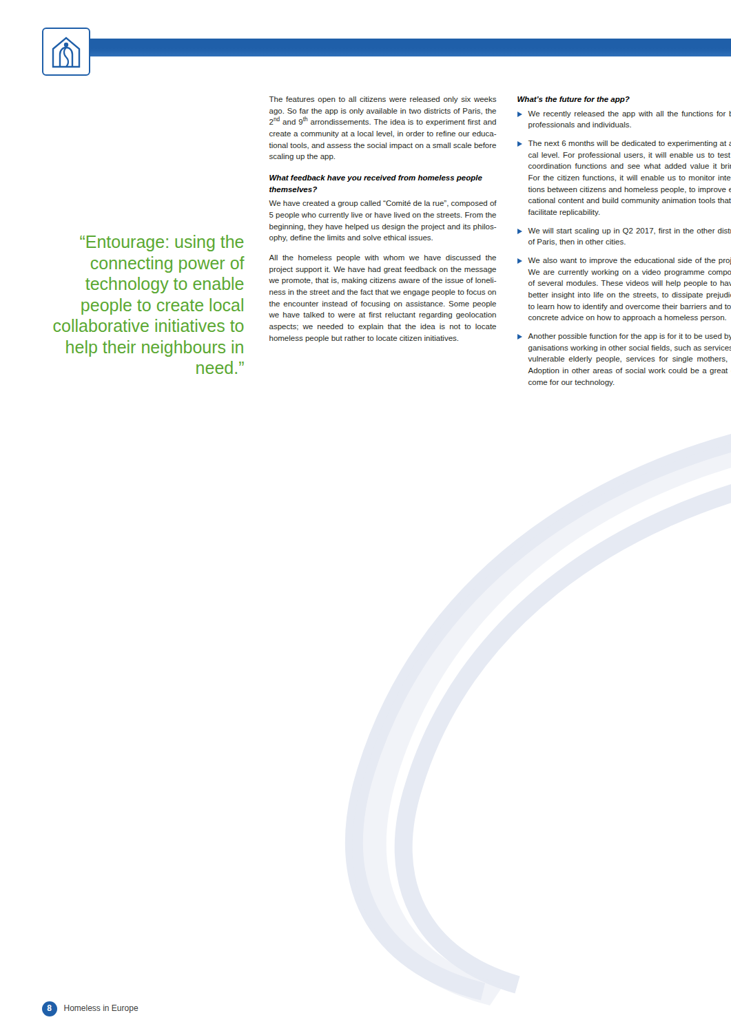“Entourage: using the connecting power of technology to enable people to create local collaborative initiatives to help their neighbours in need.”
The features open to all citizens were released only six weeks ago. So far the app is only available in two districts of Paris, the 2nd and 9th arrondissements. The idea is to experiment first and create a community at a local level, in order to refine our educational tools, and assess the social impact on a small scale before scaling up the app.
What feedback have you received from homeless people themselves?
We have created a group called “Comité de la rue”, composed of 5 people who currently live or have lived on the streets. From the beginning, they have helped us design the project and its philosophy, define the limits and solve ethical issues.
All the homeless people with whom we have discussed the project support it. We have had great feedback on the message we promote, that is, making citizens aware of the issue of loneliness in the street and the fact that we engage people to focus on the encounter instead of focusing on assistance. Some people we have talked to were at first reluctant regarding geolocation aspects; we needed to explain that the idea is not to locate homeless people but rather to locate citizen initiatives.
What’s the future for the app?
We recently released the app with all the functions for both professionals and individuals.
The next 6 months will be dedicated to experimenting at a local level. For professional users, it will enable us to test the coordination functions and see what added value it brings. For the citizen functions, it will enable us to monitor interactions between citizens and homeless people, to improve educational content and build community animation tools that will facilitate replicability.
We will start scaling up in Q2 2017, first in the other districts of Paris, then in other cities.
We also want to improve the educational side of the project. We are currently working on a video programme composed of several modules. These videos will help people to have a better insight into life on the streets, to dissipate prejudices, to learn how to identify and overcome their barriers and to get concrete advice on how to approach a homeless person.
Another possible function for the app is for it to be used by organisations working in other social fields, such as services for vulnerable elderly people, services for single mothers, etc. Adoption in other areas of social work could be a great outcome for our technology.
8
Homeless in Europe